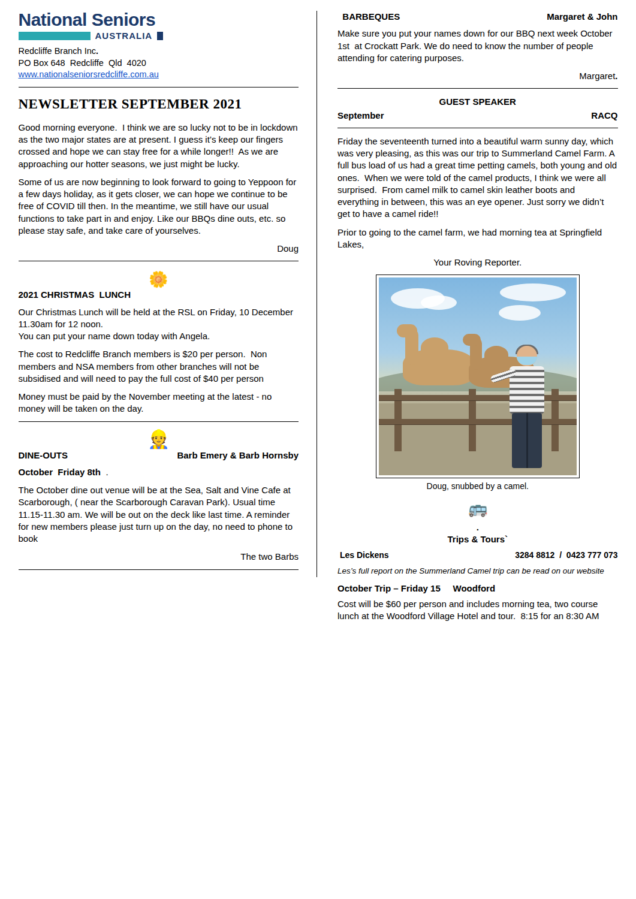National Seniors
AUSTRALIA
Redcliffe Branch Inc.
PO Box 648 Redcliffe Qld 4020
www.nationalseniorsredcliffe.com.au
NEWSLETTER SEPTEMBER 2021
Good morning everyone. I think we are so lucky not to be in lockdown as the two major states are at present. I guess it’s keep our fingers crossed and hope we can stay free for a while longer!! As we are approaching our hotter seasons, we just might be lucky.
Some of us are now beginning to look forward to going to Yeppoon for a few days holiday, as it gets closer, we can hope we continue to be free of COVID till then. In the meantime, we still have our usual functions to take part in and enjoy. Like our BBQs dine outs, etc. so please stay safe, and take care of yourselves.
Doug
🌼
2021 CHRISTMAS LUNCH
Our Christmas Lunch will be held at the RSL on Friday, 10 December 11.30am for 12 noon.
You can put your name down today with Angela.
The cost to Redcliffe Branch members is $20 per person. Non members and NSA members from other branches will not be subsidised and will need to pay the full cost of $40 per person
Money must be paid by the November meeting at the latest - no money will be taken on the day.
👷
DINE-OUTS Barb Emery & Barb Hornsby
October Friday 8th .
The October dine out venue will be at the Sea, Salt and Vine Cafe at Scarborough, ( near the Scarborough Caravan Park). Usual time 11.15-11.30 am. We will be out on the deck like last time. A reminder for new members please just turn up on the day, no need to phone to book
The two Barbs
BARBEQUES Margaret & John
Make sure you put your names down for our BBQ next week October 1st at Crockatt Park. We do need to know the number of people attending for catering purposes.
Margaret.
GUEST SPEAKER
September RACQ
Friday the seventeenth turned into a beautiful warm sunny day, which was very pleasing, as this was our trip to Summerland Camel Farm. A full bus load of us had a great time petting camels, both young and old ones. When we were told of the camel products, I think we were all surprised. From camel milk to camel skin leather boots and everything in between, this was an eye opener. Just sorry we didn’t get to have a camel ride!!
Prior to going to the camel farm, we had morning tea at Springfield Lakes,
Your Roving Reporter.
Doug, snubbed by a camel.
🚌
.
Trips & Tours`
Les Dickens 3284 8812 / 0423 777 073
Les’s full report on the Summerland Camel trip can be read on our website
October Trip – Friday 15 Woodford
Cost will be $60 per person and includes morning tea, two course lunch at the Woodford Village Hotel and tour. 8:15 for an 8:30 AM